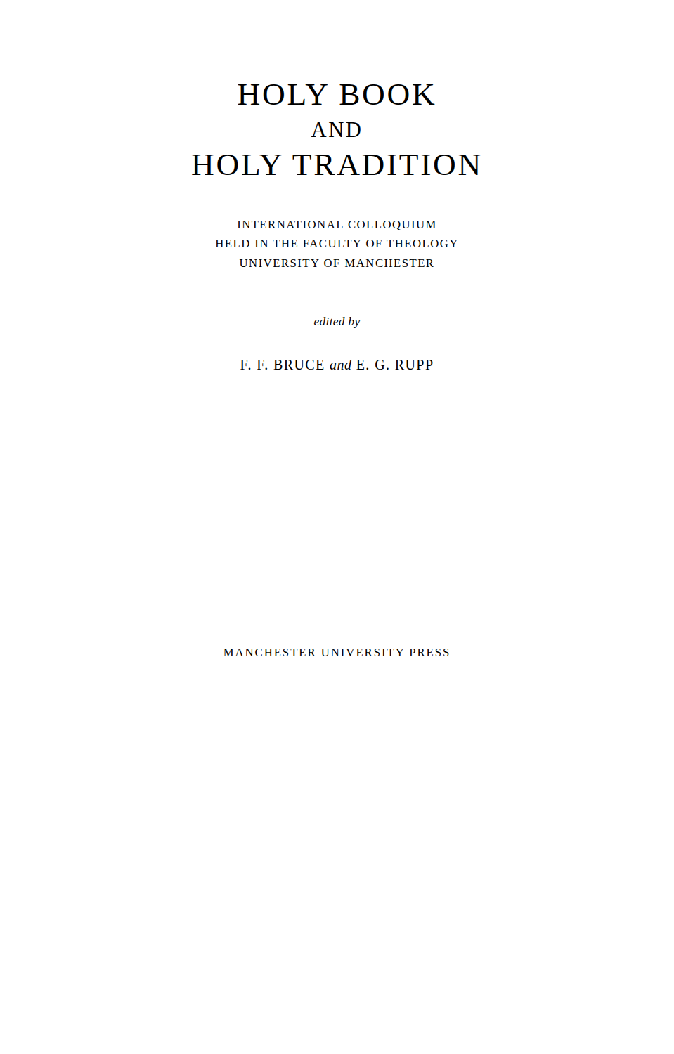HOLY BOOK AND HOLY TRADITION
INTERNATIONAL COLLOQUIUM
HELD IN THE FACULTY OF THEOLOGY
UNIVERSITY OF MANCHESTER
edited by
F. F. BRUCE and E. G. RUPP
MANCHESTER UNIVERSITY PRESS